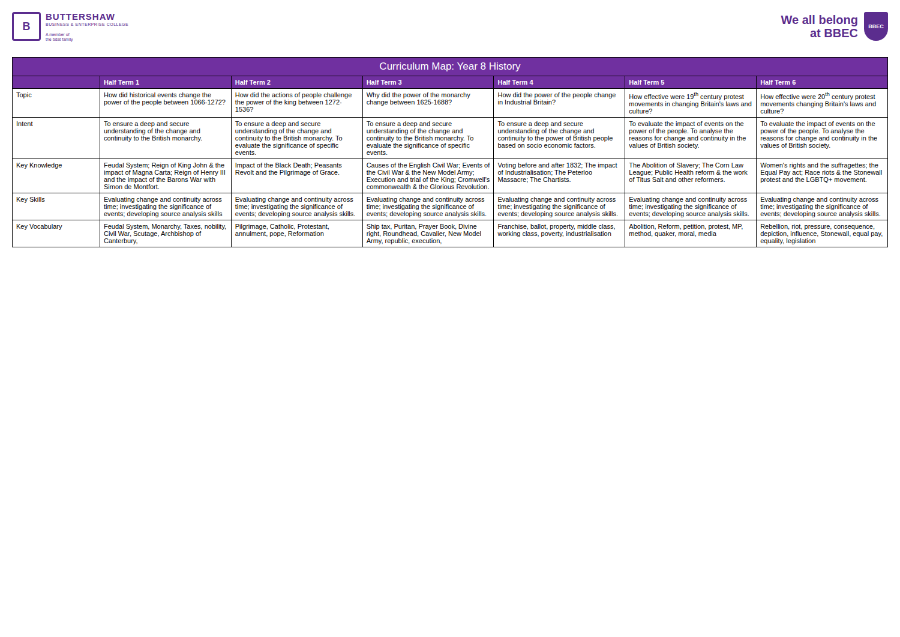B
BUTTERSHAW
BUSINESS & ENTERPRISE COLLEGE
A member of
the bdat family
We all belong
at BBEC
BBEC
Curriculum Map: Year 8 History
| | Half Term 1 | Half Term 2 | Half Term 3 | Half Term 4 | Half Term 5 | Half Term 6 |
| --- | --- | --- | --- | --- | --- | --- |
| Topic | How did historical events change the power of the people between 1066-1272? | How did the actions of people challenge the power of the king between 1272- 1536? | Why did the power of the monarchy change between 1625-1688? | How did the power of the people change in Industrial Britain? | How effective were 19 th century protest movements in changing Britain's laws and culture? | How effective were 20 th century protest movements changing Britain's laws and culture? |
| Intent | To ensure a deep and secure understanding of the change and continuity to the British monarchy. | To ensure a deep and secure understanding of the change and continuity to the British monarchy. To evaluate the significance of specific events. | To ensure a deep and secure understanding of the change and continuity to the British monarchy. To evaluate the significance of specific events. | To ensure a deep and secure understanding of the change and continuity to the power of British people based on socio economic factors. | To evaluate the impact of events on the power of the people. To analyse the reasons for change and continuity in the values of British society. | To evaluate the impact of events on the power of the people. To analyse the reasons for change and continuity in the values of British society. |
| Key Knowledge | Feudal System; Reign of King John & the impact of Magna Carta; Reign of Henry III and the impact of the Barons War with Simon de Montfort. | Impact of the Black Death; Peasants Revolt and the Pilgrimage of Grace. | Causes of the English Civil War; Events of the Civil War & the New Model Army; Execution and trial of the King; Cromwell's commonwealth & the Glorious Revolution. | Voting before and after 1832; The impact of Industrialisation; The Peterloo Massacre; The Chartists. | The Abolition of Slavery; The Corn Law League; Public Health reform & the work of Titus Salt and other reformers. | Women's rights and the suffragettes; the Equal Pay act; Race riots & the Stonewall protest and the LGBTQ+ movement. |
| Key Skills | Evaluating change and continuity across time; investigating the significance of events; developing source analysis skills | Evaluating change and continuity across time; investigating the significance of events; developing source analysis skills. | Evaluating change and continuity across time; investigating the significance of events; developing source analysis skills. | Evaluating change and continuity across time; investigating the significance of events; developing source analysis skills. | Evaluating change and continuity across time; investigating the significance of events; developing source analysis skills. | Evaluating change and continuity across time; investigating the significance of events; developing source analysis skills. |
| Key Vocabulary | Feudal System, Monarchy, Taxes, nobility, Civil War, Scutage, Archbishop of Canterbury, | Pilgrimage, Catholic, Protestant, annulment, pope, Reformation | Ship tax, Puritan, Prayer Book, Divine right, Roundhead, Cavalier, New Model Army, republic, execution, | Franchise, ballot, property, middle class, working class, poverty, industrialisation | Abolition, Reform, petition, protest, MP, method, quaker, moral, media | Rebellion, riot, pressure, consequence, depiction, influence, Stonewall, equal pay, equality, legislation |